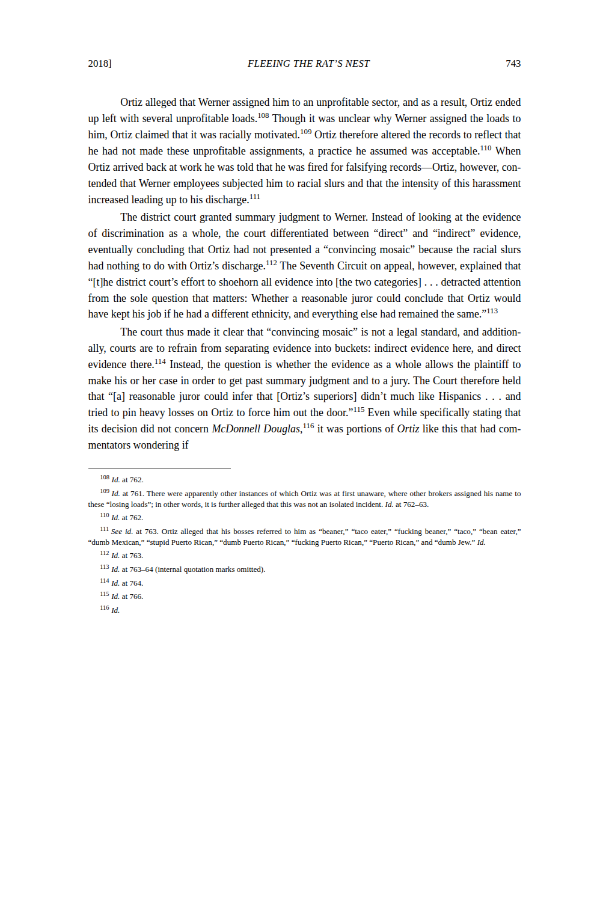2018] Fleeing the Rat’s Nest 743
Ortiz alleged that Werner assigned him to an unprofitable sector, and as a result, Ortiz ended up left with several unprofitable loads.108 Though it was unclear why Werner assigned the loads to him, Ortiz claimed that it was racially motivated.109 Ortiz therefore altered the records to reflect that he had not made these unprofitable assignments, a practice he assumed was acceptable.110 When Ortiz arrived back at work he was told that he was fired for falsifying records—Ortiz, however, contended that Werner employees subjected him to racial slurs and that the intensity of this harassment increased leading up to his discharge.111
The district court granted summary judgment to Werner. Instead of looking at the evidence of discrimination as a whole, the court differentiated between “direct” and “indirect” evidence, eventually concluding that Ortiz had not presented a “convincing mosaic” because the racial slurs had nothing to do with Ortiz’s discharge.112 The Seventh Circuit on appeal, however, explained that “[t]he district court’s effort to shoehorn all evidence into [the two categories] . . . detracted attention from the sole question that matters: Whether a reasonable juror could conclude that Ortiz would have kept his job if he had a different ethnicity, and everything else had remained the same.”113
The court thus made it clear that “convincing mosaic” is not a legal standard, and additionally, courts are to refrain from separating evidence into buckets: indirect evidence here, and direct evidence there.114 Instead, the question is whether the evidence as a whole allows the plaintiff to make his or her case in order to get past summary judgment and to a jury. The Court therefore held that “[a] reasonable juror could infer that [Ortiz’s superiors] didn’t much like Hispanics . . . and tried to pin heavy losses on Ortiz to force him out the door.”115 Even while specifically stating that its decision did not concern McDonnell Douglas,116 it was portions of Ortiz like this that had commentators wondering if
108 Id. at 762.
109 Id. at 761. There were apparently other instances of which Ortiz was at first unaware, where other brokers assigned his name to these “losing loads”; in other words, it is further alleged that this was not an isolated incident. Id. at 762–63.
110 Id. at 762.
111 See id. at 763. Ortiz alleged that his bosses referred to him as “beaner,” “taco eater,” “fucking beaner,” “taco,” “bean eater,” “dumb Mexican,” “stupid Puerto Rican,” “dumb Puerto Rican,” “fucking Puerto Rican,” “Puerto Rican,” and “dumb Jew.” Id.
112 Id. at 763.
113 Id. at 763–64 (internal quotation marks omitted).
114 Id. at 764.
115 Id. at 766.
116 Id.